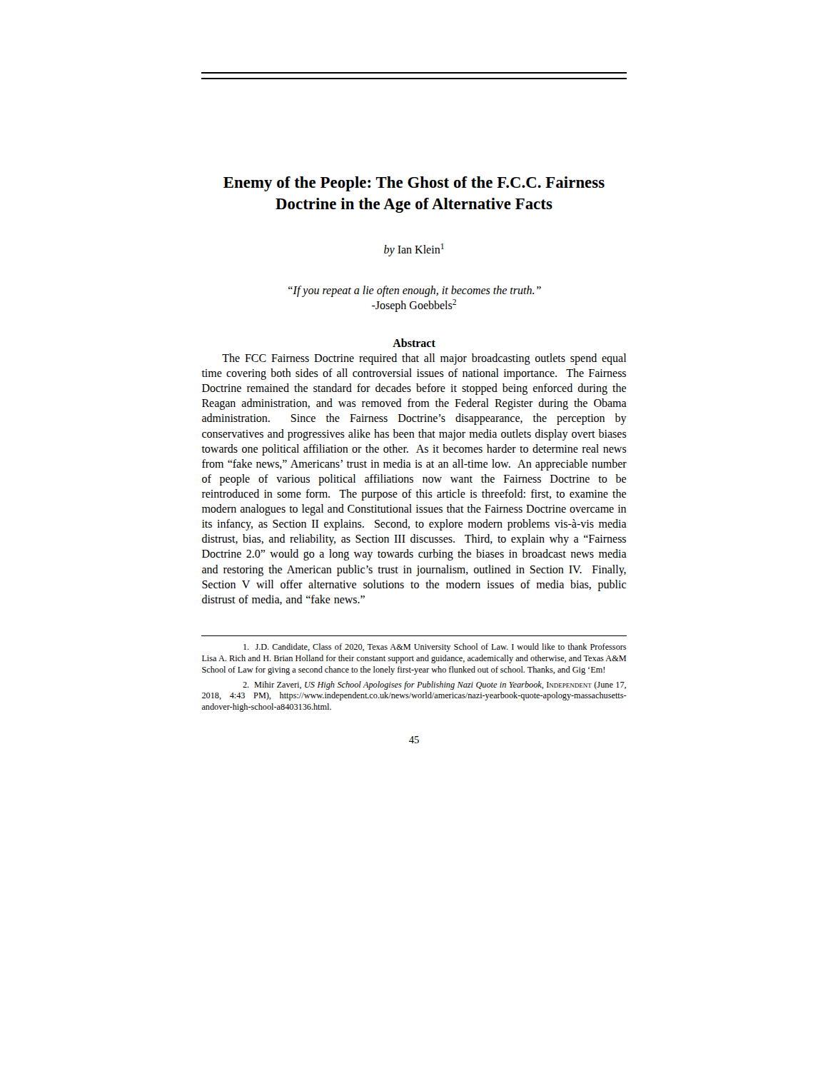Enemy of the People: The Ghost of the F.C.C. Fairness Doctrine in the Age of Alternative Facts
by Ian Klein1
“If you repeat a lie often enough, it becomes the truth.” -Joseph Goebbels2
Abstract
The FCC Fairness Doctrine required that all major broadcasting outlets spend equal time covering both sides of all controversial issues of national importance. The Fairness Doctrine remained the standard for decades before it stopped being enforced during the Reagan administration, and was removed from the Federal Register during the Obama administration. Since the Fairness Doctrine’s disappearance, the perception by conservatives and progressives alike has been that major media outlets display overt biases towards one political affiliation or the other. As it becomes harder to determine real news from “fake news,” Americans’ trust in media is at an all-time low. An appreciable number of people of various political affiliations now want the Fairness Doctrine to be reintroduced in some form. The purpose of this article is threefold: first, to examine the modern analogues to legal and Constitutional issues that the Fairness Doctrine overcame in its infancy, as Section II explains. Second, to explore modern problems vis-à-vis media distrust, bias, and reliability, as Section III discusses. Third, to explain why a “Fairness Doctrine 2.0” would go a long way towards curbing the biases in broadcast news media and restoring the American public’s trust in journalism, outlined in Section IV. Finally, Section V will offer alternative solutions to the modern issues of media bias, public distrust of media, and “fake news.”
1. J.D. Candidate, Class of 2020, Texas A&M University School of Law. I would like to thank Professors Lisa A. Rich and H. Brian Holland for their constant support and guidance, academically and otherwise, and Texas A&M School of Law for giving a second chance to the lonely first-year who flunked out of school. Thanks, and Gig ‘Em!
2. Mihir Zaveri, US High School Apologises for Publishing Nazi Quote in Yearbook, Independent (June 17, 2018, 4:43 PM), https://www.independent.co.uk/news/world/americas/nazi-yearbook-quote-apology-massachusetts-andover-high-school-a8403136.html.
45